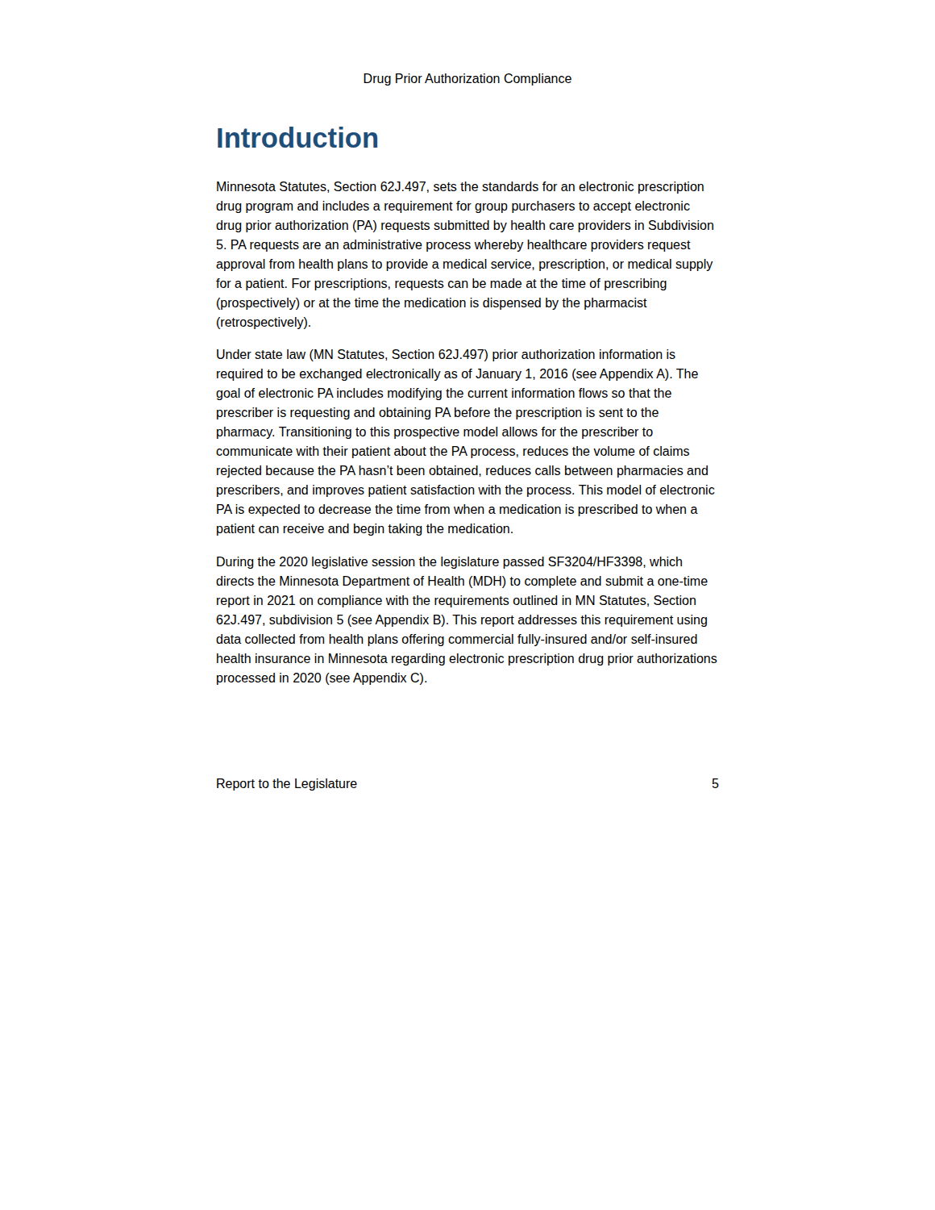Drug Prior Authorization Compliance
Introduction
Minnesota Statutes, Section 62J.497, sets the standards for an electronic prescription drug program and includes a requirement for group purchasers to accept electronic drug prior authorization (PA) requests submitted by health care providers in Subdivision 5. PA requests are an administrative process whereby healthcare providers request approval from health plans to provide a medical service, prescription, or medical supply for a patient. For prescriptions, requests can be made at the time of prescribing (prospectively) or at the time the medication is dispensed by the pharmacist (retrospectively).
Under state law (MN Statutes, Section 62J.497) prior authorization information is required to be exchanged electronically as of January 1, 2016 (see Appendix A). The goal of electronic PA includes modifying the current information flows so that the prescriber is requesting and obtaining PA before the prescription is sent to the pharmacy. Transitioning to this prospective model allows for the prescriber to communicate with their patient about the PA process, reduces the volume of claims rejected because the PA hasn’t been obtained, reduces calls between pharmacies and prescribers, and improves patient satisfaction with the process. This model of electronic PA is expected to decrease the time from when a medication is prescribed to when a patient can receive and begin taking the medication.
During the 2020 legislative session the legislature passed SF3204/HF3398, which directs the Minnesota Department of Health (MDH) to complete and submit a one-time report in 2021 on compliance with the requirements outlined in MN Statutes, Section 62J.497, subdivision 5 (see Appendix B). This report addresses this requirement using data collected from health plans offering commercial fully-insured and/or self-insured health insurance in Minnesota regarding electronic prescription drug prior authorizations processed in 2020 (see Appendix C).
Report to the Legislature 5